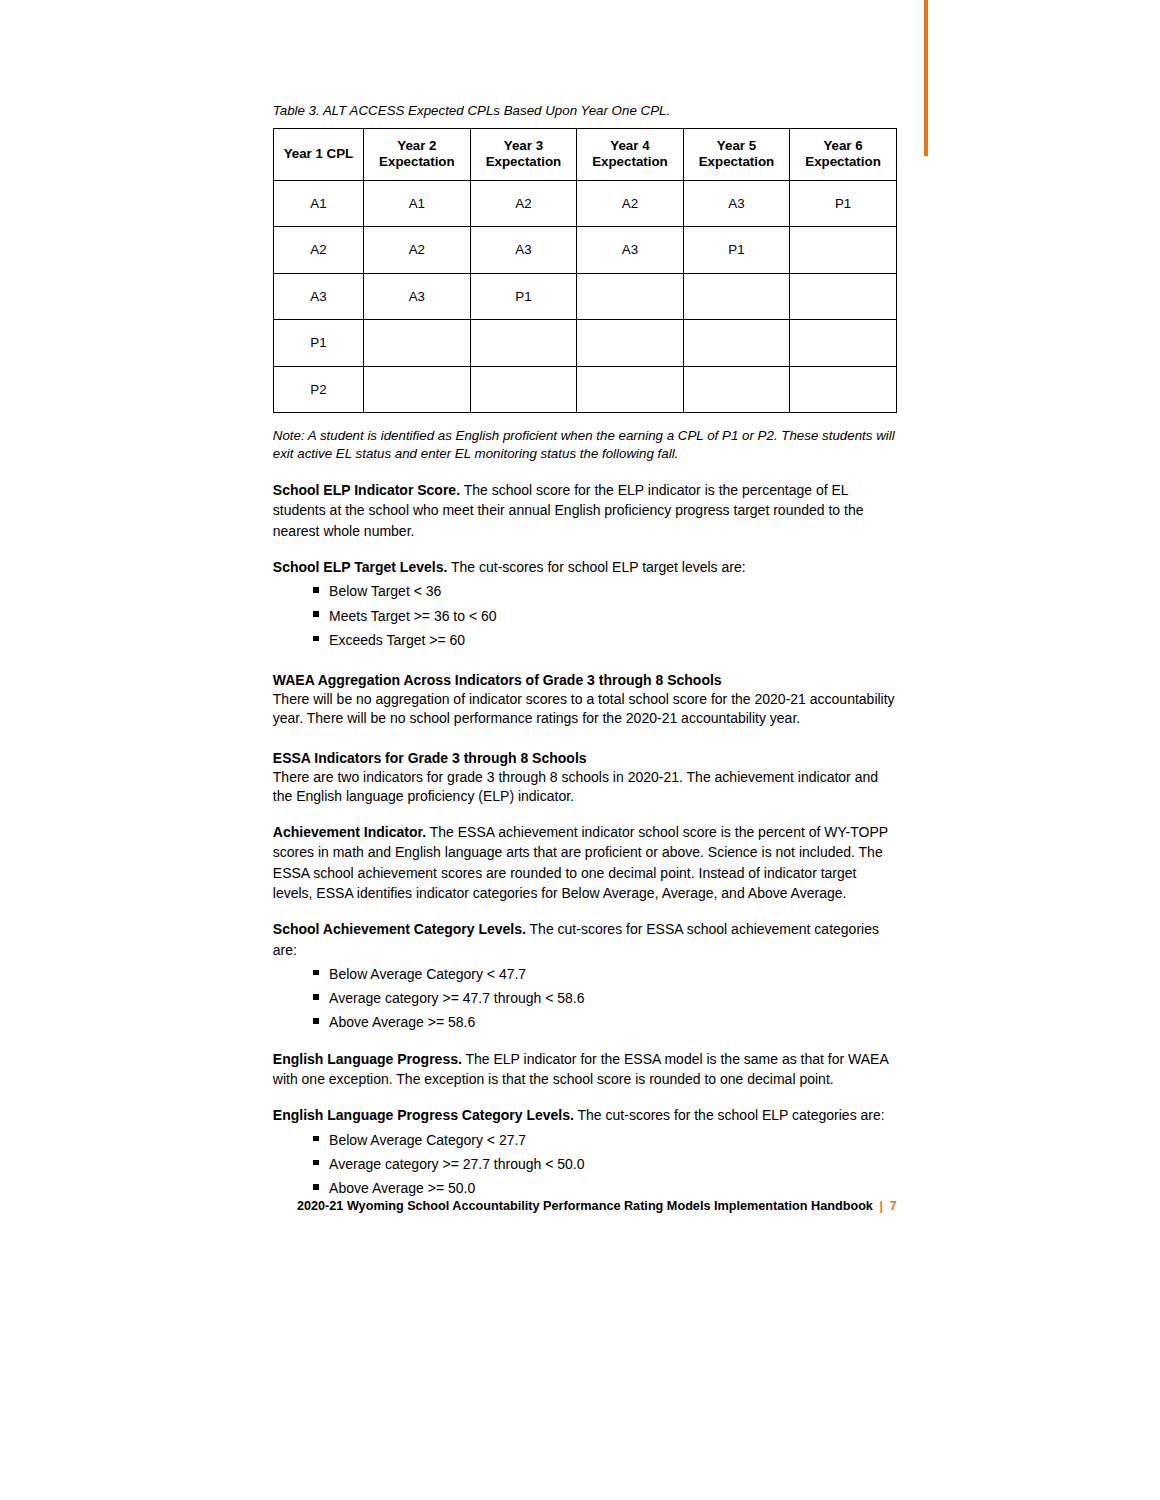Table 3. ALT ACCESS Expected CPLs Based Upon Year One CPL.
| Year 1 CPL | Year 2 Expectation | Year 3 Expectation | Year 4 Expectation | Year 5 Expectation | Year 6 Expectation |
| --- | --- | --- | --- | --- | --- |
| A1 | A1 | A2 | A2 | A3 | P1 |
| A2 | A2 | A3 | A3 | P1 | |
| A3 | A3 | P1 | | | |
| P1 | | | | | |
| P2 | | | | | |
Note: A student is identified as English proficient when the earning a CPL of P1 or P2. These students will exit active EL status and enter EL monitoring status the following fall.
School ELP Indicator Score. The school score for the ELP indicator is the percentage of EL students at the school who meet their annual English proficiency progress target rounded to the nearest whole number.
School ELP Target Levels. The cut-scores for school ELP target levels are:
Below Target < 36
Meets Target >= 36 to < 60
Exceeds Target >= 60
WAEA Aggregation Across Indicators of Grade 3 through 8 Schools There will be no aggregation of indicator scores to a total school score for the 2020-21 accountability year. There will be no school performance ratings for the 2020-21 accountability year.
ESSA Indicators for Grade 3 through 8 Schools There are two indicators for grade 3 through 8 schools in 2020-21. The achievement indicator and the English language proficiency (ELP) indicator.
Achievement Indicator. The ESSA achievement indicator school score is the percent of WY-TOPP scores in math and English language arts that are proficient or above. Science is not included. The ESSA school achievement scores are rounded to one decimal point. Instead of indicator target levels, ESSA identifies indicator categories for Below Average, Average, and Above Average.
School Achievement Category Levels. The cut-scores for ESSA school achievement categories are:
Below Average Category < 47.7
Average category >= 47.7 through < 58.6
Above Average >= 58.6
English Language Progress. The ELP indicator for the ESSA model is the same as that for WAEA with one exception. The exception is that the school score is rounded to one decimal point.
English Language Progress Category Levels. The cut-scores for the school ELP categories are:
Below Average Category < 27.7
Average category >= 27.7 through < 50.0
Above Average >= 50.0
2020-21 Wyoming School Accountability Performance Rating Models Implementation Handbook|7